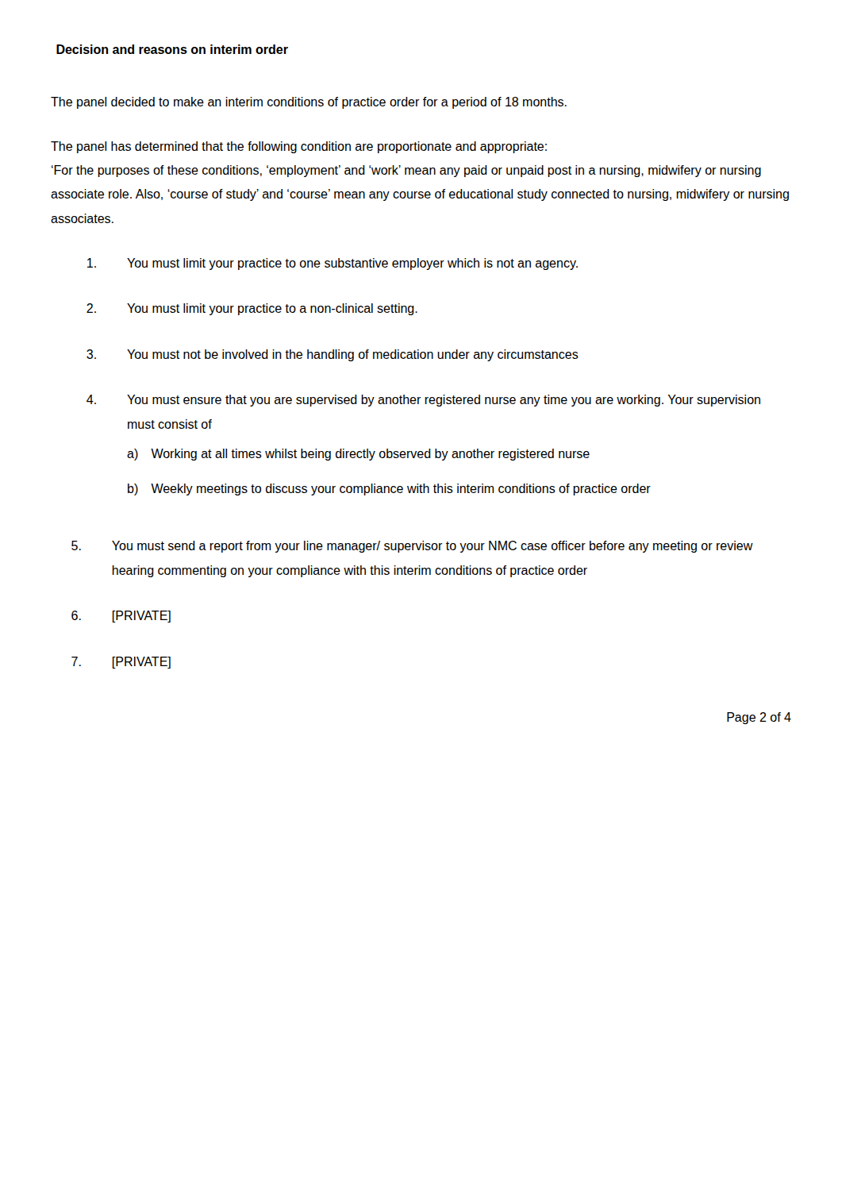Decision and reasons on interim order
The panel decided to make an interim conditions of practice order for a period of 18 months.
The panel has determined that the following condition are proportionate and appropriate:
‘For the purposes of these conditions, ‘employment’ and ‘work’ mean any paid or unpaid post in a nursing, midwifery or nursing associate role. Also, ‘course of study’ and ‘course’ mean any course of educational study connected to nursing, midwifery or nursing associates.
1. You must limit your practice to one substantive employer which is not an agency.
2. You must limit your practice to a non-clinical setting.
3. You must not be involved in the handling of medication under any circumstances
4. You must ensure that you are supervised by another registered nurse any time you are working. Your supervision must consist of
a) Working at all times whilst being directly observed by another registered nurse
b) Weekly meetings to discuss your compliance with this interim conditions of practice order
5. You must send a report from your line manager/ supervisor to your NMC case officer before any meeting or review hearing commenting on your compliance with this interim conditions of practice order
6. [PRIVATE]
7. [PRIVATE]
Page 2 of 4